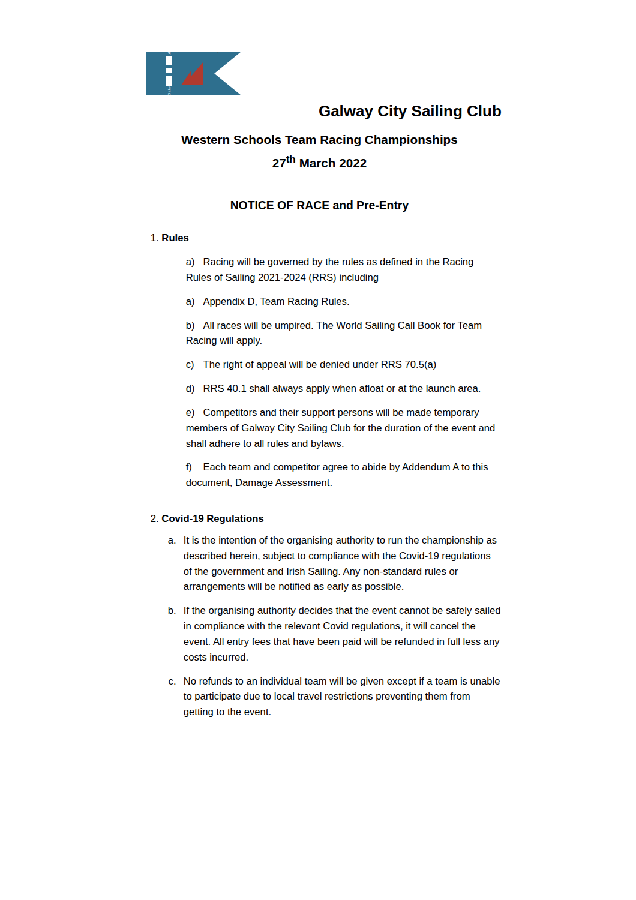Galway City Sailing Club
.
Galway City Sailing Club
Western Schools Team Racing Championships
27th March 2022
NOTICE OF RACE and Pre-Entry
Rules
a) Racing will be governed by the rules as defined in the Racing Rules of Sailing 2021-2024 (RRS) including
a) Appendix D, Team Racing Rules.
b) All races will be umpired. The World Sailing Call Book for Team Racing will apply.
c) The right of appeal will be denied under RRS 70.5(a)
d) RRS 40.1 shall always apply when afloat or at the launch area.
e) Competitors and their support persons will be made temporary members of Galway City Sailing Club for the duration of the event and shall adhere to all rules and bylaws.
f) Each team and competitor agree to abide by Addendum A to this document, Damage Assessment.
Covid-19 Regulations
It is the intention of the organising authority to run the championship as described herein, subject to compliance with the Covid-19 regulations of the government and Irish Sailing. Any non-standard rules or arrangements will be notified as early as possible.
If the organising authority decides that the event cannot be safely sailed in compliance with the relevant Covid regulations, it will cancel the event. All entry fees that have been paid will be refunded in full less any costs incurred.
No refunds to an individual team will be given except if a team is unable to participate due to local travel restrictions preventing them from getting to the event.